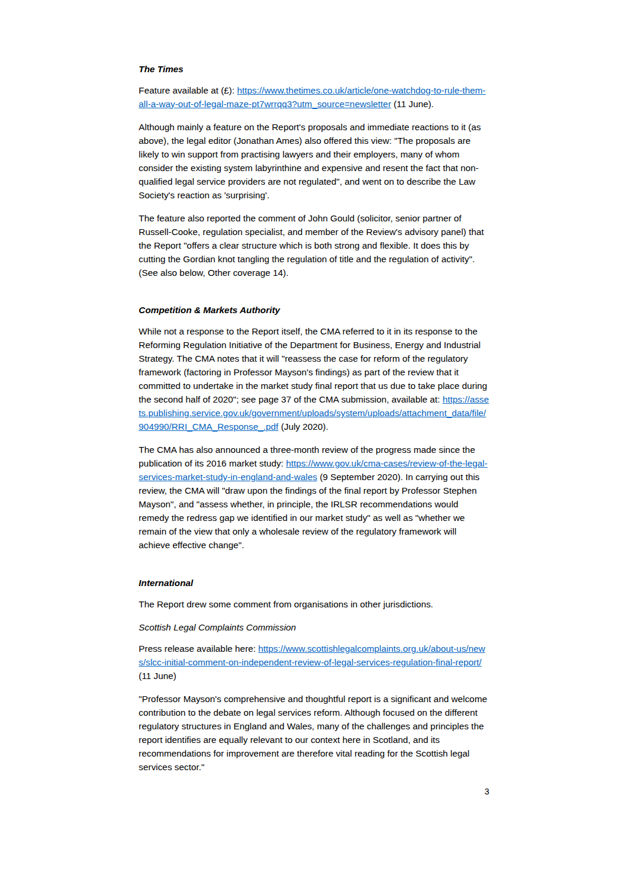The Times
Feature available at (£): https://www.thetimes.co.uk/article/one-watchdog-to-rule-them-all-a-way-out-of-legal-maze-pt7wrrqq3?utm_source=newsletter (11 June).
Although mainly a feature on the Report's proposals and immediate reactions to it (as above), the legal editor (Jonathan Ames) also offered this view: "The proposals are likely to win support from practising lawyers and their employers, many of whom consider the existing system labyrinthine and expensive and resent the fact that non-qualified legal service providers are not regulated", and went on to describe the Law Society's reaction as 'surprising'.
The feature also reported the comment of John Gould (solicitor, senior partner of Russell-Cooke, regulation specialist, and member of the Review's advisory panel) that the Report "offers a clear structure which is both strong and flexible. It does this by cutting the Gordian knot tangling the regulation of title and the regulation of activity". (See also below, Other coverage 14).
Competition & Markets Authority
While not a response to the Report itself, the CMA referred to it in its response to the Reforming Regulation Initiative of the Department for Business, Energy and Industrial Strategy. The CMA notes that it will "reassess the case for reform of the regulatory framework (factoring in Professor Mayson's findings) as part of the review that it committed to undertake in the market study final report that us due to take place during the second half of 2020"; see page 37 of the CMA submission, available at: https://assets.publishing.service.gov.uk/government/uploads/system/uploads/attachment_data/file/904990/RRI_CMA_Response_.pdf (July 2020).
The CMA has also announced a three-month review of the progress made since the publication of its 2016 market study: https://www.gov.uk/cma-cases/review-of-the-legal-services-market-study-in-england-and-wales (9 September 2020). In carrying out this review, the CMA will "draw upon the findings of the final report by Professor Stephen Mayson", and "assess whether, in principle, the IRLSR recommendations would remedy the redress gap we identified in our market study" as well as "whether we remain of the view that only a wholesale review of the regulatory framework will achieve effective change".
International
The Report drew some comment from organisations in other jurisdictions.
Scottish Legal Complaints Commission
Press release available here: https://www.scottishlegalcomplaints.org.uk/about-us/news/slcc-initial-comment-on-independent-review-of-legal-services-regulation-final-report/ (11 June)
"Professor Mayson's comprehensive and thoughtful report is a significant and welcome contribution to the debate on legal services reform. Although focused on the different regulatory structures in England and Wales, many of the challenges and principles the report identifies are equally relevant to our context here in Scotland, and its recommendations for improvement are therefore vital reading for the Scottish legal services sector."
3